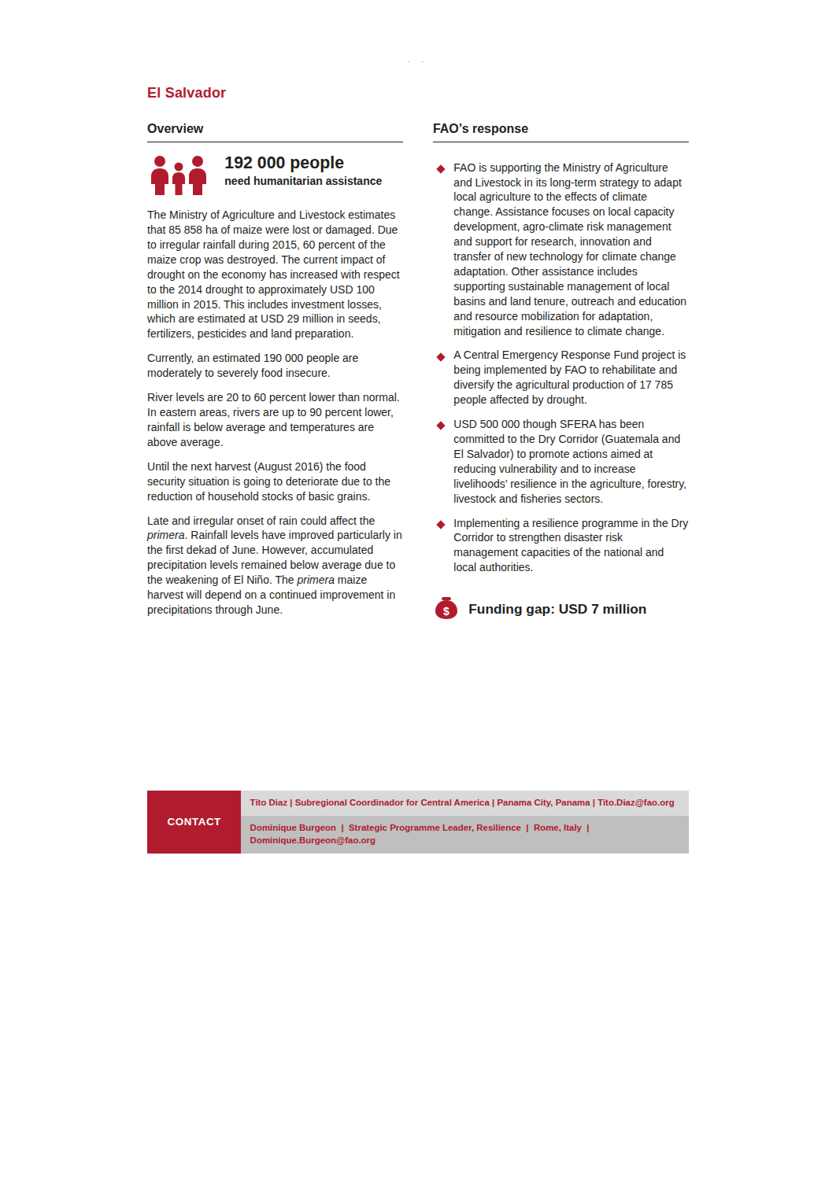. .
El Salvador
Overview
192 000 people
need humanitarian assistance
The Ministry of Agriculture and Livestock estimates that 85 858 ha of maize were lost or damaged. Due to irregular rainfall during 2015, 60 percent of the maize crop was destroyed. The current impact of drought on the economy has increased with respect to the 2014 drought to approximately USD 100 million in 2015. This includes investment losses, which are estimated at USD 29 million in seeds, fertilizers, pesticides and land preparation.
Currently, an estimated 190 000 people are moderately to severely food insecure.
River levels are 20 to 60 percent lower than normal. In eastern areas, rivers are up to 90 percent lower, rainfall is below average and temperatures are above average.
Until the next harvest (August 2016) the food security situation is going to deteriorate due to the reduction of household stocks of basic grains.
Late and irregular onset of rain could affect the primera. Rainfall levels have improved particularly in the first dekad of June. However, accumulated precipitation levels remained below average due to the weakening of El Niño. The primera maize harvest will depend on a continued improvement in precipitations through June.
FAO’s response
FAO is supporting the Ministry of Agriculture and Livestock in its long-term strategy to adapt local agriculture to the effects of climate change. Assistance focuses on local capacity development, agro-climate risk management and support for research, innovation and transfer of new technology for climate change adaptation. Other assistance includes supporting sustainable management of local basins and land tenure, outreach and education and resource mobilization for adaptation, mitigation and resilience to climate change.
A Central Emergency Response Fund project is being implemented by FAO to rehabilitate and diversify the agricultural production of 17 785 people affected by drought.
USD 500 000 though SFERA has been committed to the Dry Corridor (Guatemala and El Salvador) to promote actions aimed at reducing vulnerability and to increase livelihoods’ resilience in the agriculture, forestry, livestock and fisheries sectors.
Implementing a resilience programme in the Dry Corridor to strengthen disaster risk management capacities of the national and local authorities.
$
Funding gap: USD 7 million
CONTACT
Tito Diaz | Subregional Coordinador for Central America | Panama City, Panama | Tito.Diaz@fao.org
Dominique Burgeon | Strategic Programme Leader, Resilience | Rome, Italy | Dominique.Burgeon@fao.org